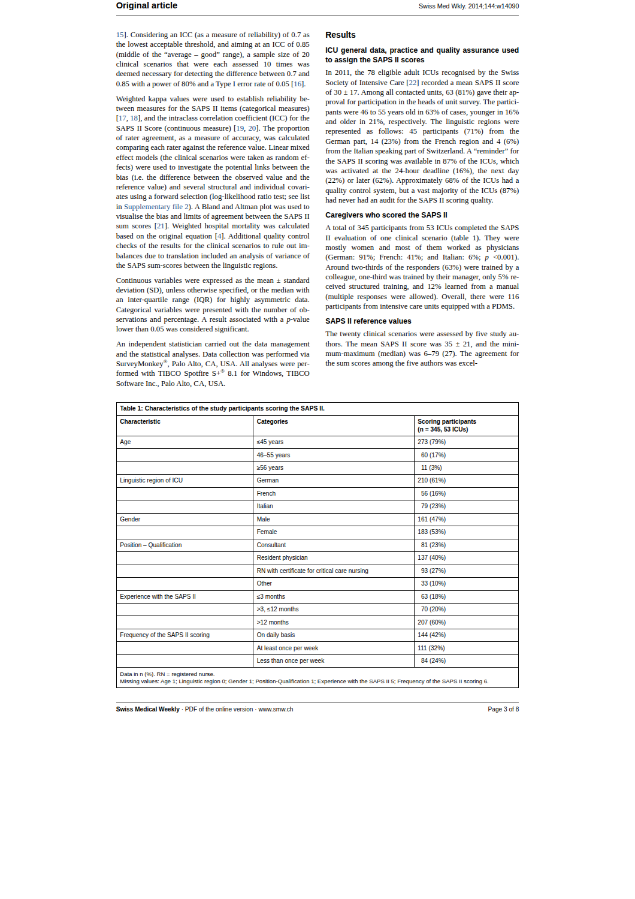Original article
Swiss Med Wkly. 2014;144:w14090
15]. Considering an ICC (as a measure of reliability) of 0.7 as the lowest acceptable threshold, and aiming at an ICC of 0.85 (middle of the “average – good” range), a sample size of 20 clinical scenarios that were each assessed 10 times was deemed necessary for detecting the difference between 0.7 and 0.85 with a power of 80% and a Type I error rate of 0.05 [16].
Weighted kappa values were used to establish reliability between measures for the SAPS II items (categorical measures) [17, 18], and the intraclass correlation coefficient (ICC) for the SAPS II Score (continuous measure) [19, 20]. The proportion of rater agreement, as a measure of accuracy, was calculated comparing each rater against the reference value. Linear mixed effect models (the clinical scenarios were taken as random effects) were used to investigate the potential links between the bias (i.e. the difference between the observed value and the reference value) and several structural and individual covariates using a forward selection (log-likelihood ratio test; see list in Supplementary file 2). A Bland and Altman plot was used to visualise the bias and limits of agreement between the SAPS II sum scores [21]. Weighted hospital mortality was calculated based on the original equation [4]. Additional quality control checks of the results for the clinical scenarios to rule out imbalances due to translation included an analysis of variance of the SAPS sum-scores between the linguistic regions.
Continuous variables were expressed as the mean ± standard deviation (SD), unless otherwise specified, or the median with an inter-quartile range (IQR) for highly asymmetric data. Categorical variables were presented with the number of observations and percentage. A result associated with a p-value lower than 0.05 was considered significant.
An independent statistician carried out the data management and the statistical analyses. Data collection was performed via SurveyMonkey®, Palo Alto, CA, USA. All analyses were performed with TIBCO Spotfire S+® 8.1 for Windows, TIBCO Software Inc., Palo Alto, CA, USA.
Results
ICU general data, practice and quality assurance used to assign the SAPS II scores
In 2011, the 78 eligible adult ICUs recognised by the Swiss Society of Intensive Care [22] recorded a mean SAPS II score of 30 ± 17. Among all contacted units, 63 (81%) gave their approval for participation in the heads of unit survey. The participants were 46 to 55 years old in 63% of cases, younger in 16% and older in 21%, respectively. The linguistic regions were represented as follows: 45 participants (71%) from the German part, 14 (23%) from the French region and 4 (6%) from the Italian speaking part of Switzerland. A “reminder” for the SAPS II scoring was available in 87% of the ICUs, which was activated at the 24-hour deadline (16%), the next day (22%) or later (62%). Approximately 68% of the ICUs had a quality control system, but a vast majority of the ICUs (87%) had never had an audit for the SAPS II scoring quality.
Caregivers who scored the SAPS II
A total of 345 participants from 53 ICUs completed the SAPS II evaluation of one clinical scenario (table 1). They were mostly women and most of them worked as physicians (German: 91%; French: 41%; and Italian: 6%; p <0.001). Around two-thirds of the responders (63%) were trained by a colleague, one-third was trained by their manager, only 5% received structured training, and 12% learned from a manual (multiple responses were allowed). Overall, there were 116 participants from intensive care units equipped with a PDMS.
SAPS II reference values
The twenty clinical scenarios were assessed by five study authors. The mean SAPS II score was 35 ± 21, and the minimum-maximum (median) was 6–79 (27). The agreement for the sum scores among the five authors was excel-
Table 1: Characteristics of the study participants scoring the SAPS II.
| Characteristic | Categories | Scoring participants (n = 345, 53 ICUs) |
| --- | --- | --- |
| Age | ≤45 years | 273 (79%) |
| | 46–55 years | 60 (17%) |
| | ≥56 years | 11 (3%) |
| Linguistic region of ICU | German | 210 (61%) |
| | French | 56 (16%) |
| | Italian | 79 (23%) |
| Gender | Male | 161 (47%) |
| | Female | 183 (53%) |
| Position – Qualification | Consultant | 81 (23%) |
| | Resident physician | 137 (40%) |
| | RN with certificate for critical care nursing | 93 (27%) |
| | Other | 33 (10%) |
| Experience with the SAPS II | ≤3 months | 63 (18%) |
| | >3, ≤12 months | 70 (20%) |
| | >12 months | 207 (60%) |
| Frequency of the SAPS II scoring | On daily basis | 144 (42%) |
| | At least once per week | 111 (32%) |
| | Less than once per week | 84 (24%) |
Data in n (%). RN = registered nurse.
Missing values: Age 1; Linguistic region 0; Gender 1; Position-Qualification 1; Experience with the SAPS II 5; Frequency of the SAPS II scoring 6.
Swiss Medical Weekly · PDF of the online version · www.smw.ch
Page 3 of 8